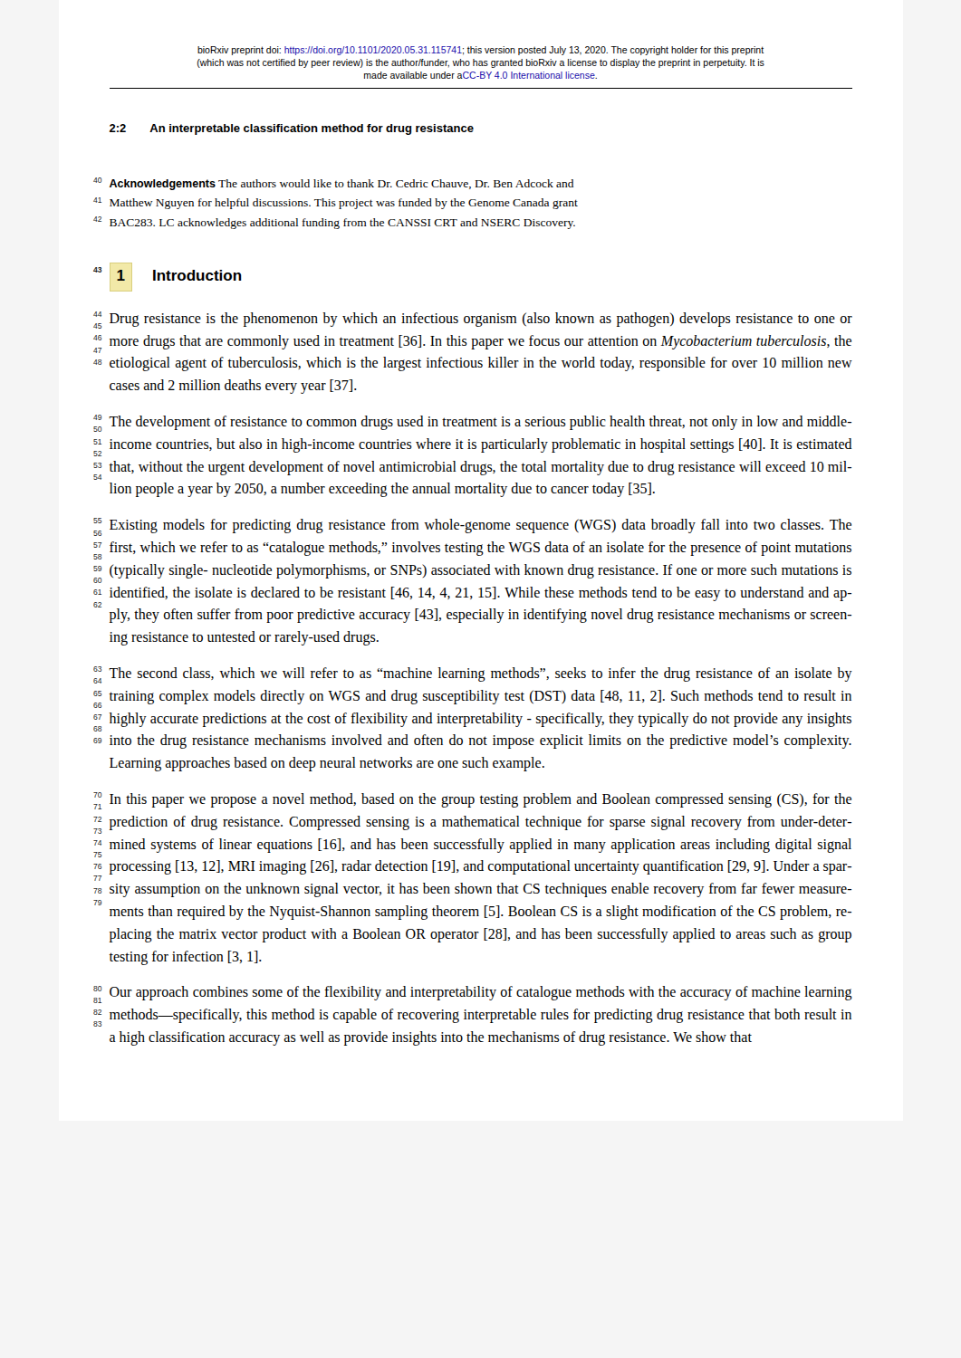bioRxiv preprint doi: https://doi.org/10.1101/2020.05.31.115741; this version posted July 13, 2020. The copyright holder for this preprint
(which was not certified by peer review) is the author/funder, who has granted bioRxiv a license to display the preprint in perpetuity. It is
made available under aCC-BY 4.0 International license.
2:2 An interpretable classification method for drug resistance
40 Acknowledgements The authors would like to thank Dr. Cedric Chauve, Dr. Ben Adcock and
41 Matthew Nguyen for helpful discussions. This project was funded by the Genome Canada grant
42 BAC283. LC acknowledges additional funding from the CANSSI CRT and NSERC Discovery.
431 Introduction
44 Drug resistance is the phenomenon by which an infectious organism (also known as pathogen) 45develops resistance to one or more drugs that are commonly used in treatment [36]. In 46this paper we focus our attention on Mycobacterium tuberculosis, the etiological agent of 47tuberculosis, which is the largest infectious killer in the world today, responsible for over 10 48million new cases and 2 million deaths every year [37].
49 The development of resistance to common drugs used in treatment is a serious public health 50threat, not only in low and middle-income countries, but also in high-income countries where 51it is particularly problematic in hospital settings [40]. It is estimated that, without the urgent 52development of novel antimicrobial drugs, the total mortality due to drug resistance will 53exceed 10 million people a year by 2050, a number exceeding the annual mortality due to 54cancer today [35].
55 Existing models for predicting drug resistance from whole-genome sequence (WGS) data 56broadly fall into two classes. The first, which we refer to as “catalogue methods,” involves 57testing the WGS data of an isolate for the presence of point mutations (typically single- 58nucleotide polymorphisms, or SNPs) associated with known drug resistance. If one or 59more such mutations is identified, the isolate is declared to be resistant [46, 14, 4, 21, 15]. 60 While these methods tend to be easy to understand and apply, they often suffer from 61poor predictive accuracy [43], especially in identifying novel drug resistance mechanisms or 62screening resistance to untested or rarely-used drugs.
63 The second class, which we will refer to as “machine learning methods”, seeks to infer the drug 64resistance of an isolate by training complex models directly on WGS and drug susceptibility 65test (DST) data [48, 11, 2]. Such methods tend to result in highly accurate predictions at 66the cost of flexibility and interpretability - specifically, they typically do not provide any 67insights into the drug resistance mechanisms involved and often do not impose explicit limits 68on the predictive model’s complexity. Learning approaches based on deep neural networks 69are one such example.
70 In this paper we propose a novel method, based on the group testing problem and Boolean 71compressed sensing (CS), for the prediction of drug resistance. Compressed sensing is 72a mathematical technique for sparse signal recovery from under-determined systems of 73linear equations [16], and has been successfully applied in many application areas including 74digital signal processing [13, 12], MRI imaging [26], radar detection [19], and computational 75uncertainty quantification [29, 9]. Under a sparsity assumption on the unknown signal vector, 76it has been shown that CS techniques enable recovery from far fewer measurements than 77required by the Nyquist-Shannon sampling theorem [5]. Boolean CS is a slight modification 78of the CS problem, replacing the matrix vector product with a Boolean OR operator [28], 79and has been successfully applied to areas such as group testing for infection [3, 1].
80 Our approach combines some of the flexibility and interpretability of catalogue methods with 81the accuracy of machine learning methods—specifically, this method is capable of recovering 82interpretable rules for predicting drug resistance that both result in a high classification 83accuracy as well as provide insights into the mechanisms of drug resistance. We show that